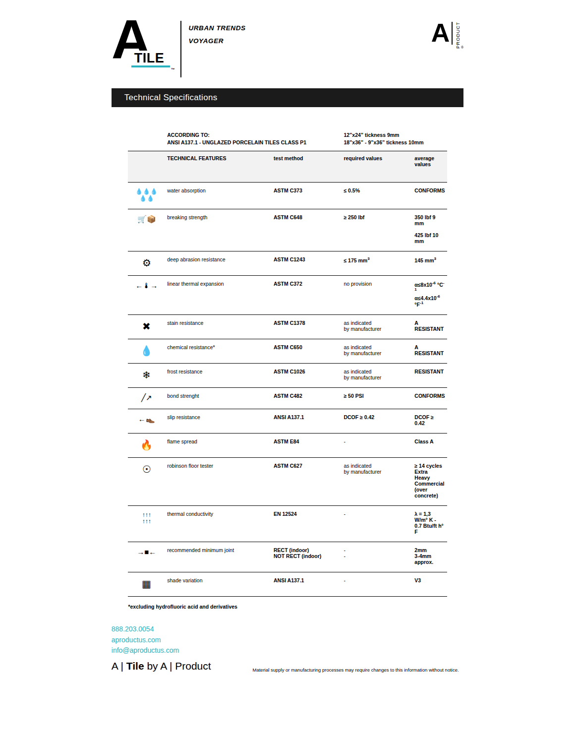A
TILE
™
URBAN TRENDS
VOYAGER
A
PRODUCT
®
Technical Specifications
| | ACCORDING TO: ANSI A137.1 - UNGLAZED PORCELAIN TILES CLASS P1 | 12”x24” tickness 9mm 18”x36” - 9”x36” tickness 10mm |
| | TECHNICAL FEATURES | test method | required values | average values |
| 💧💧💧 💧💧 | water absorption | ASTM C373 | ≤ 0.5% | CONFORMS |
| 🛒📦 | breaking strength | ASTM C648 | ≥ 250 lbf | 350 lbf 9 mm 425 lbf 10 mm |
| ⚙ | deep abrasion resistance | ASTM C1243 | ≤ 175 mm 3 | 145 mm 3 |
| ←🌡→ | linear thermal expansion | ASTM C372 | no provision | α≤8x10 -6 °C -1 α≤4.4x10 -6 °F -1 |
| ✖ | stain resistance | ASTM C1378 | as indicated by manufacturer | A RESISTANT |
| 💧 | chemical resistance* | ASTM C650 | as indicated by manufacturer | A RESISTANT |
| ❄ | frost resistance | ASTM C1026 | as indicated by manufacturer | RESISTANT |
| ╱↗ | bond strenght | ASTM C482 | ≥ 50 PSI | CONFORMS |
| ←👞 | slip resistance | ANSI A137.1 | DCOF ≥ 0.42 | DCOF ≥ 0.42 |
| 🔥 | flame spread | ASTM E84 | - | Class A |
| ☉ | robinson floor tester | ASTM C627 | as indicated by manufacturer | ≥ 14 cycles Extra Heavy Commercial (over concrete) |
| ↑↑↑ ↑↑↑ | thermal conductivity | EN 12524 | - | λ = 1,3 W/m° K - 0.7 Btu/ft h° F |
| →■← | recommended minimum joint | RECT (indoor) NOT RECT (indoor) | - - | 2mm 3-4mm approx. |
| ▦ | shade variation | ANSI A137.1 | - | V3 |
*excluding hydrofluoric acid and derivatives
888.203.0054
aproductus.com
info@aproductus.com
A | Tile by A | Product
Material supply or manufacturing processes may require changes to this information without notice.